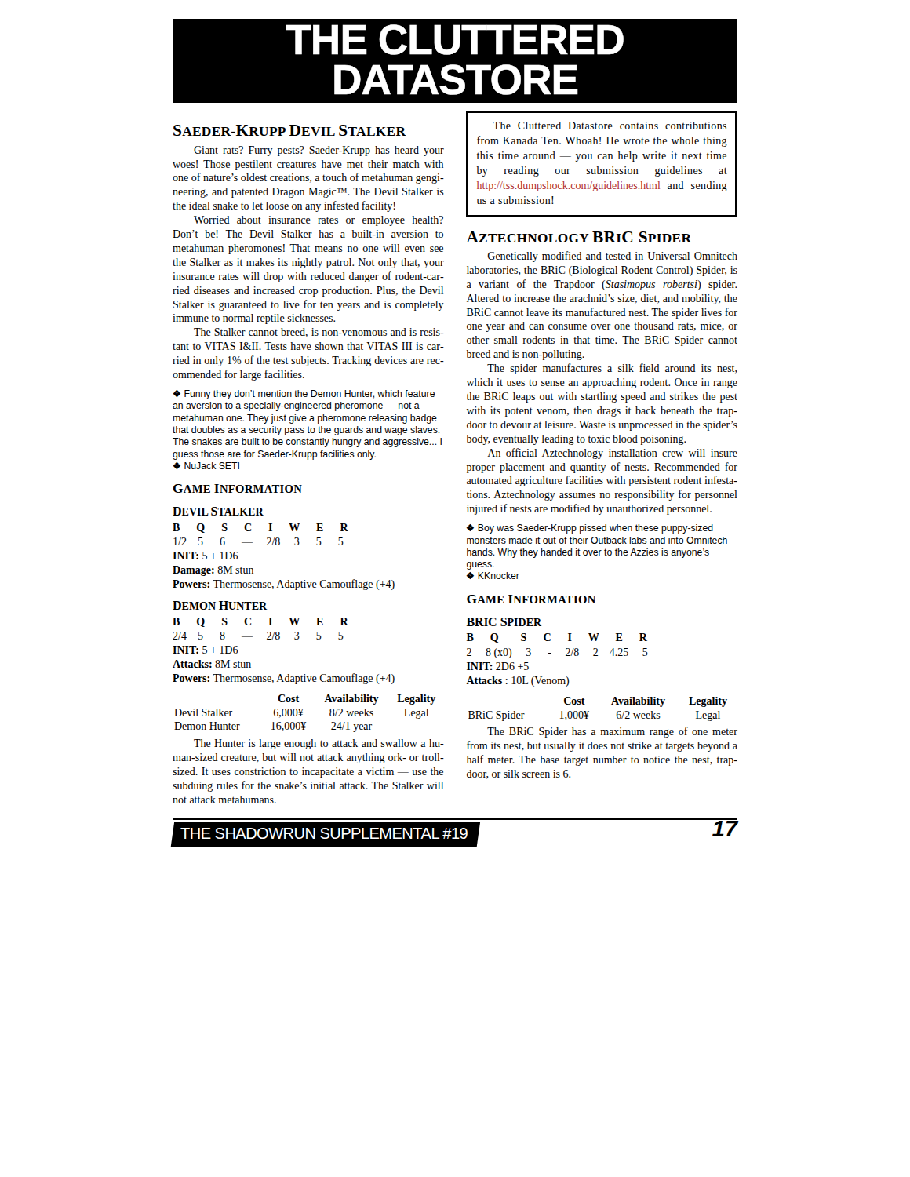The Cluttered Datastore
SAEDER-KRUPP DEVIL STALKER
Giant rats? Furry pests? Saeder-Krupp has heard your woes! Those pestilent creatures have met their match with one of nature’s oldest creations, a touch of metahuman gengineering, and patented Dragon Magic™. The Devil Stalker is the ideal snake to let loose on any infested facility!
Worried about insurance rates or employee health? Don’t be! The Devil Stalker has a built-in aversion to metahuman pheromones! That means no one will even see the Stalker as it makes its nightly patrol. Not only that, your insurance rates will drop with reduced danger of rodent-carried diseases and increased crop production. Plus, the Devil Stalker is guaranteed to live for ten years and is completely immune to normal reptile sicknesses.
The Stalker cannot breed, is non-venomous and is resistant to VITAS I&II. Tests have shown that VITAS III is carried in only 1% of the test subjects. Tracking devices are recommended for large facilities.
❖ Funny they don’t mention the Demon Hunter, which feature an aversion to a specially-engineered pheromone — not a metahuman one. They just give a pheromone releasing badge that doubles as a security pass to the guards and wage slaves. The snakes are built to be constantly hungry and aggressive... I guess those are for Saeder-Krupp facilities only.
❖ NuJack SETI
GAME INFORMATION
DEVIL STALKER
B Q S C I W E R 1/2 5 6 — 2/8 3 5 5
INIT: 5 + 1D6
Damage: 8M stun
Powers: Thermosense, Adaptive Camouflage (+4)
DEMON HUNTER
B Q S C I W E R 2/4 5 8 — 2/8 3 5 5
INIT: 5 + 1D6
Attacks: 8M stun
Powers: Thermosense, Adaptive Camouflage (+4)
| | Cost | Availability | Legality |
| --- | --- | --- | --- |
| Devil Stalker | 6,000¥ | 8/2 weeks | Legal |
| Demon Hunter | 16,000¥ | 24/1 year | – |
The Hunter is large enough to attack and swallow a human-sized creature, but will not attack anything ork- or troll-sized. It uses constriction to incapacitate a victim — use the subduing rules for the snake’s initial attack. The Stalker will not attack metahumans.
The Cluttered Datastore contains contributions from Kanada Ten. Whoah! He wrote the whole thing this time around — you can help write it next time by reading our submission guidelines at http://tss.dumpshock.com/guidelines.html and sending us a submission!
AZTECHNOLOGY BRIC SPIDER
Genetically modified and tested in Universal Omnitech laboratories, the BRiC (Biological Rodent Control) Spider, is a variant of the Trapdoor (Stasimopus robertsi) spider. Altered to increase the arachnid’s size, diet, and mobility, the BRiC cannot leave its manufactured nest. The spider lives for one year and can consume over one thousand rats, mice, or other small rodents in that time. The BRiC Spider cannot breed and is non-polluting.
The spider manufactures a silk field around its nest, which it uses to sense an approaching rodent. Once in range the BRiC leaps out with startling speed and strikes the pest with its potent venom, then drags it back beneath the trapdoor to devour at leisure. Waste is unprocessed in the spider’s body, eventually leading to toxic blood poisoning.
An official Aztechnology installation crew will insure proper placement and quantity of nests. Recommended for automated agriculture facilities with persistent rodent infestations. Aztechnology assumes no responsibility for personnel injured if nests are modified by unauthorized personnel.
❖ Boy was Saeder-Krupp pissed when these puppy-sized monsters made it out of their Outback labs and into Omnitech hands. Why they handed it over to the Azzies is anyone’s guess.
❖ KKnocker
GAME INFORMATION
BRIC SPIDER
B Q S C I W E R 2 8 (x0) 3 - 2/8 2 4.25 5
INIT: 2D6 +5
Attacks : 10L (Venom)
| | Cost | Availability | Legality |
| --- | --- | --- | --- |
| BRiC Spider | 1,000¥ | 6/2 weeks | Legal |
The BRiC Spider has a maximum range of one meter from its nest, but usually it does not strike at targets beyond a half meter. The base target number to notice the nest, trapdoor, or silk screen is 6.
The Shadowrun Supplemental #19
17